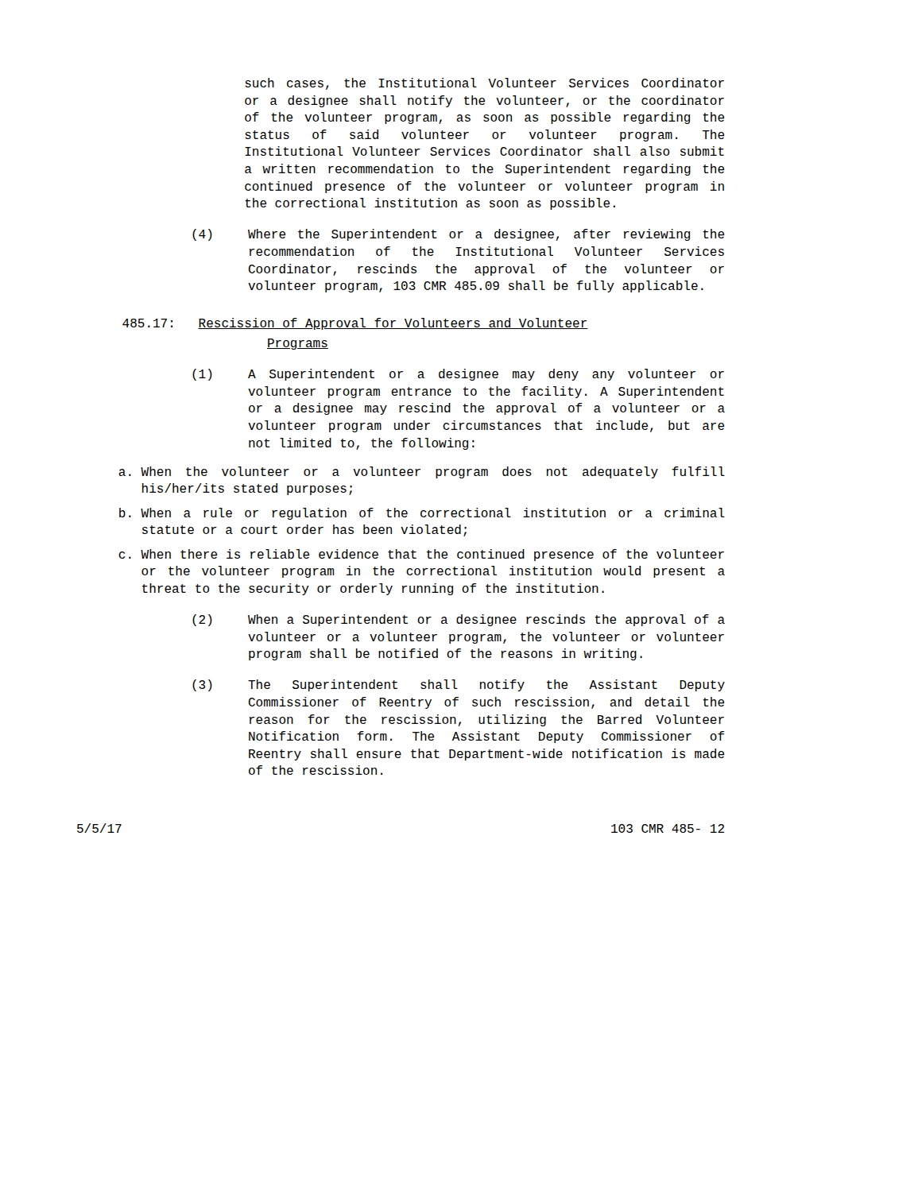such cases, the Institutional Volunteer Services Coordinator or a designee shall notify the volunteer, or the coordinator of the volunteer program, as soon as possible regarding the status of said volunteer or volunteer program. The Institutional Volunteer Services Coordinator shall also submit a written recommendation to the Superintendent regarding the continued presence of the volunteer or volunteer program in the correctional institution as soon as possible.
(4)
Where the Superintendent or a designee, after reviewing the recommendation of the Institutional Volunteer Services Coordinator, rescinds the approval of the volunteer or volunteer program, 103 CMR 485.09 shall be fully applicable.
485.17: Rescission of Approval for Volunteers and Volunteer
Programs
(1)
A Superintendent or a designee may deny any volunteer or volunteer program entrance to the facility. A Superintendent or a designee may rescind the approval of a volunteer or a volunteer program under circumstances that include, but are not limited to, the following:
a.
When the volunteer or a volunteer program does not adequately fulfill his/her/its stated purposes;
b.
When a rule or regulation of the correctional institution or a criminal statute or a court order has been violated;
c.
When there is reliable evidence that the continued presence of the volunteer or the volunteer program in the correctional institution would present a threat to the security or orderly running of the institution.
(2)
When a Superintendent or a designee rescinds the approval of a volunteer or a volunteer program, the volunteer or volunteer program shall be notified of the reasons in writing.
(3)
The Superintendent shall notify the Assistant Deputy Commissioner of Reentry of such rescission, and detail the reason for the rescission, utilizing the Barred Volunteer Notification form. The Assistant Deputy Commissioner of Reentry shall ensure that Department-wide notification is made of the rescission.
5/5/17
103 CMR 485- 12